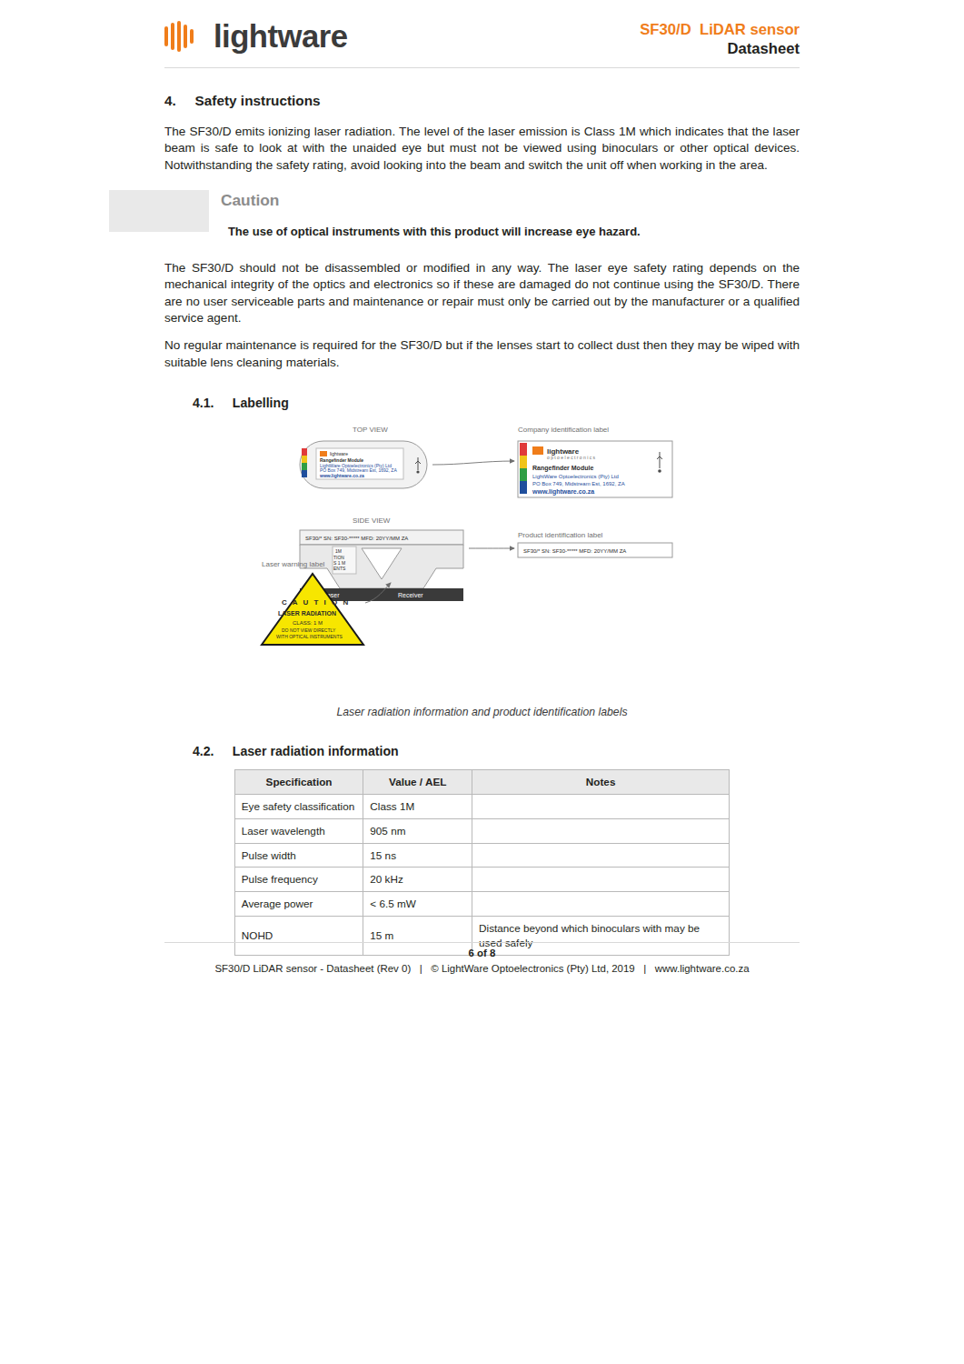lightware
SF30/D LiDAR sensor
Datasheet
4. Safety instructions
The SF30/D emits ionizing laser radiation. The level of the laser emission is Class 1M which indicates that the laser beam is safe to look at with the unaided eye but must not be viewed using binoculars or other optical devices. Notwithstanding the safety rating, avoid looking into the beam and switch the unit off when working in the area.
Caution
The use of optical instruments with this product will increase eye hazard.
The SF30/D should not be disassembled or modified in any way. The laser eye safety rating depends on the mechanical integrity of the optics and electronics so if these are damaged do not continue using the SF30/D. There are no user serviceable parts and maintenance or repair must only be carried out by the manufacturer or a qualified service agent.
No regular maintenance is required for the SF30/D but if the lenses start to collect dust then they may be wiped with suitable lens cleaning materials.
4.1. Labelling
TOP VIEW Company identification label lightware Rangefinder Module LightWare Optoelectronics (Pty) Ltd PO Box 749, Midstream Est, 1692, ZA www.lightware.co.za lightware o p t o e l e c t r o n i c s Rangefinder Module LightWare Optoelectronics (Pty) Ltd PO Box 749, Midstream Est, 1692, ZA www.lightware.co.za SIDE VIEW Product identification label SF30/* SN: SF30-***** MFD: 20YY/MM ZA 1M TION S 1 M ENTS Laser Receiver SF30/* SN: SF30-***** MFD: 20YY/MM ZA Laser warning label C A U T I O N LASER RADIATION CLASS: 1 M DO NOT VIEW DIRECTLY WITH OPTICAL INSTRUMENTS
Laser radiation information and product identification labels
4.2. Laser radiation information
| Specification | Value / AEL | Notes |
| --- | --- | --- |
| Eye safety classification | Class 1M | |
| Laser wavelength | 905 nm | |
| Pulse width | 15 ns | |
| Pulse frequency | 20 kHz | |
| Average power | < 6.5 mW | |
| NOHD | 15 m | Distance beyond which binoculars with may be used safely |
6 of 8
SF30/D LiDAR sensor - Datasheet (Rev 0) | © LightWare Optoelectronics (Pty) Ltd, 2019 | www.lightware.co.za